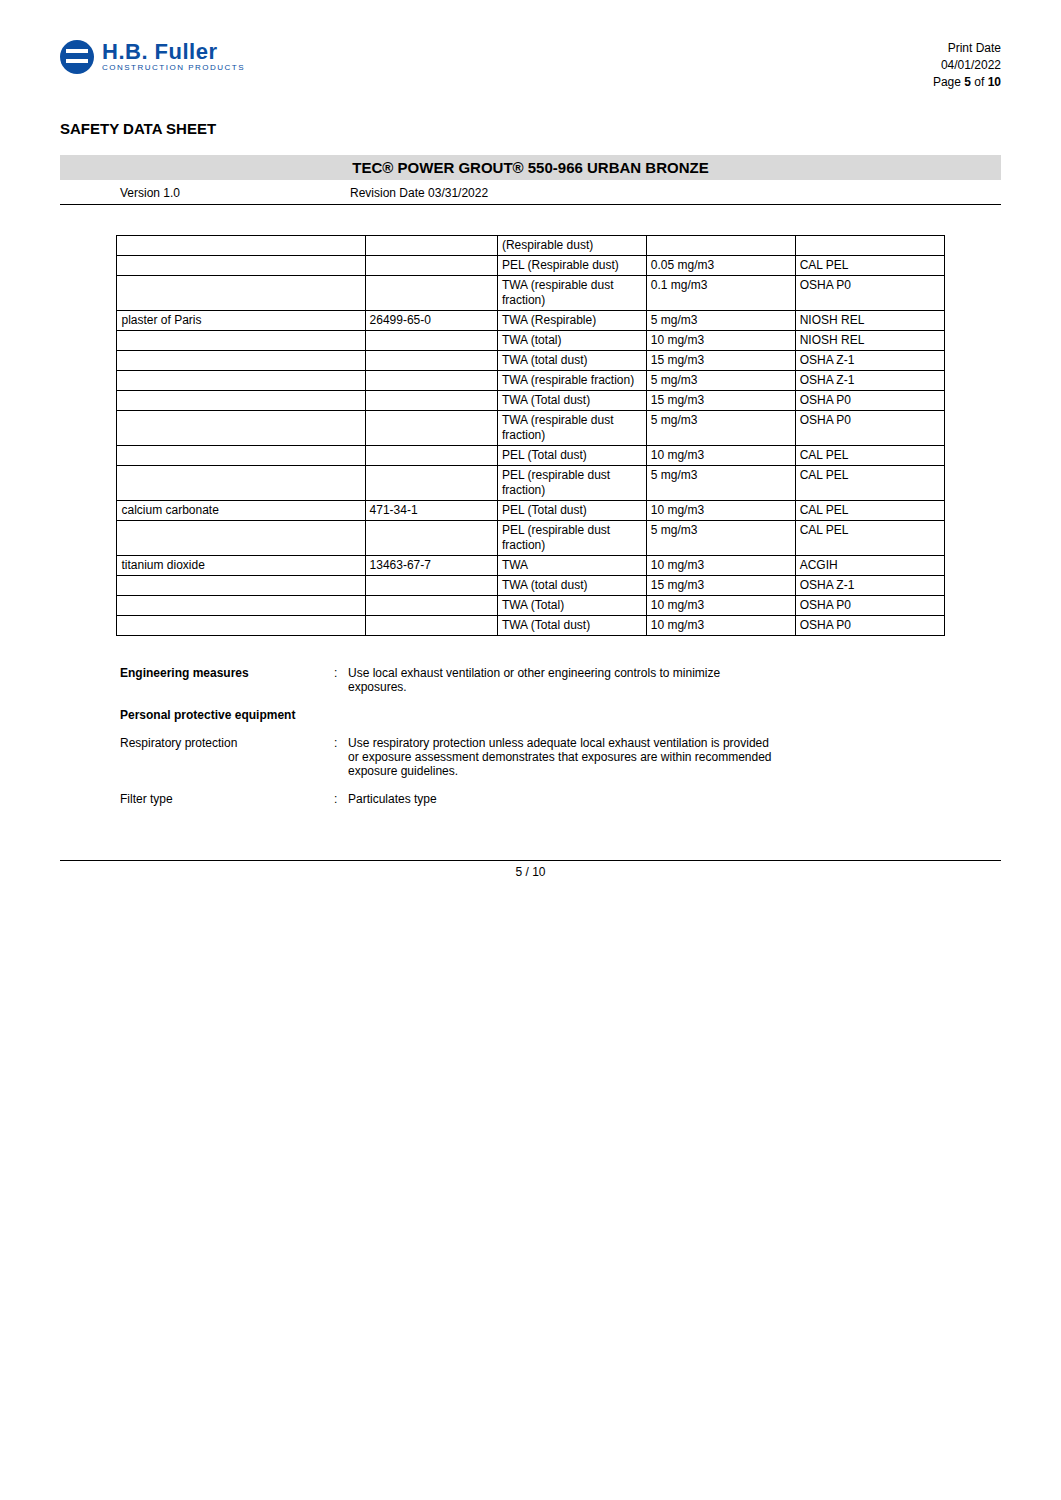H.B. Fuller
CONSTRUCTION PRODUCTS
Print Date
04/01/2022
Page 5 of 10
SAFETY DATA SHEET
TEC® POWER GROUT® 550-966 URBAN BRONZE
Version 1.0
Revision Date 03/31/2022
| | | (Respirable dust) | | |
| | | PEL (Respirable dust) | 0.05 mg/m3 | CAL PEL |
| | | TWA (respirable dust fraction) | 0.1 mg/m3 | OSHA P0 |
| plaster of Paris | 26499-65-0 | TWA (Respirable) | 5 mg/m3 | NIOSH REL |
| | | TWA (total) | 10 mg/m3 | NIOSH REL |
| | | TWA (total dust) | 15 mg/m3 | OSHA Z-1 |
| | | TWA (respirable fraction) | 5 mg/m3 | OSHA Z-1 |
| | | TWA (Total dust) | 15 mg/m3 | OSHA P0 |
| | | TWA (respirable dust fraction) | 5 mg/m3 | OSHA P0 |
| | | PEL (Total dust) | 10 mg/m3 | CAL PEL |
| | | PEL (respirable dust fraction) | 5 mg/m3 | CAL PEL |
| calcium carbonate | 471-34-1 | PEL (Total dust) | 10 mg/m3 | CAL PEL |
| | | PEL (respirable dust fraction) | 5 mg/m3 | CAL PEL |
| titanium dioxide | 13463-67-7 | TWA | 10 mg/m3 | ACGIH |
| | | TWA (total dust) | 15 mg/m3 | OSHA Z-1 |
| | | TWA (Total) | 10 mg/m3 | OSHA P0 |
| | | TWA (Total dust) | 10 mg/m3 | OSHA P0 |
| Engineering measures | : | Use local exhaust ventilation or other engineering controls to minimize exposures. |
Personal protective equipment
| Respiratory protection | : | Use respiratory protection unless adequate local exhaust ventilation is provided or exposure assessment demonstrates that exposures are within recommended exposure guidelines. |
| Filter type | : | Particulates type |
5 / 10